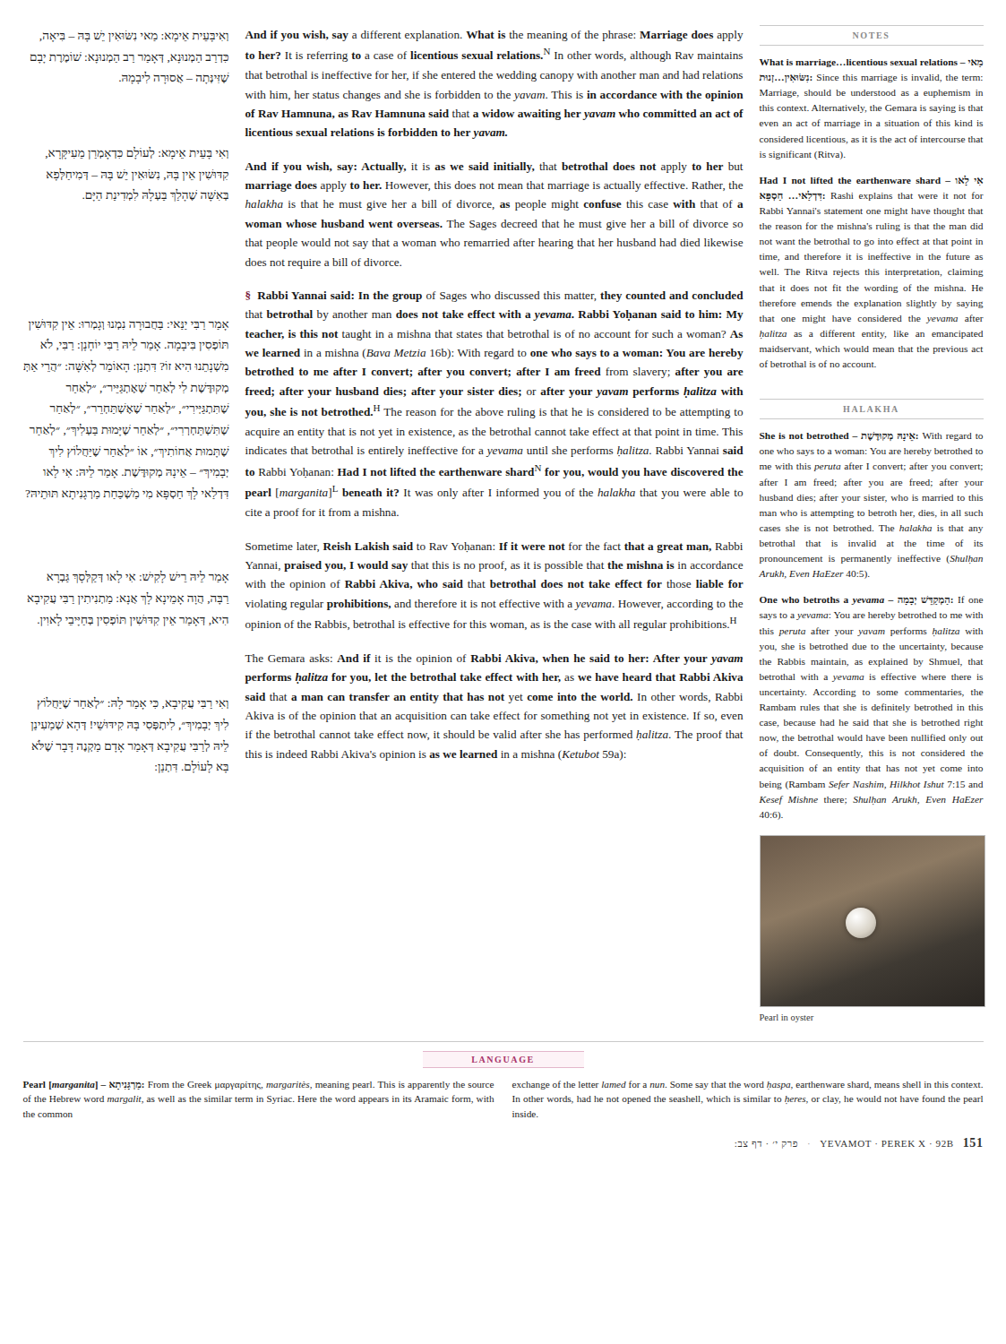וְאִיבָּעֵית אֵימָא: מַאי נִשּׂוּאִין יֵשׁ בָּהּ – בִּיאָה, כִּדְרַב הַמְנוּנָא, דְּאָמַר רַב הַמְנוּנָא: שׁוֹמֶרֶת יָבָם שֶׁזִּינְּתָה – אֲסוּרָה לִיבָמָהּ.
וְאִי בָּעֵית אֵימָא: לְעוֹלָם כִּדְאָמְרַן מֵעִיקָּרָא, קִדּוּשִׁין אֵין בָּהּ, נִשּׂוּאִין יֵשׁ בָּהּ – דְּמִיחַלְּפָא בְּאִשָּׁה שֶׁהָלַךְ בַּעְלָהּ לִמְדִינַת הַיָּם.
אָמַר רַבִּי יַנַּאי: בַּחֲבוּרָה נִמְנוּ וְגָמְרוּ: אֵין קִדּוּשִׁין תּוֹפְסִין בִּיבָמָה. אָמַר לֵיהּ רַבִּי יוֹחָנָן: רַבִּי, לֹא מִשְׁנָתֵנוּ הִיא זוֹ? דִּתְנַן: הָאוֹמֵר לְאִשָּׁה: ״הֲרֵי אַתְּ מְקוּדֶּשֶׁת לִי לְאַחַר שֶׁאֶתְגַּיֵּיר״, ״לְאַחַר שֶׁתִּתְגַּיְּירִי״, ״לְאַחַר שֶׁאֶשְׁתַּחְרֵר״, ״לְאַחַר שֶׁתִּשְׁתַּחְרְרִי״, ״לְאַחַר שֶׁיָּמוּת בַּעְלִיךְ״, ״לְאַחַר שֶׁתָּמוּת אֲחוֹתִיךְ״, אוֹ ״לְאַחַר שֶׁיַּחֲלוֹץ לִיךְ יְבָמִיךְ״ – אֵינָהּ מְקוּדֶּשֶׁת. אָמַר לֵיהּ: אִי לָאו דִּדְלַאי לָךְ חַסְפָּא מִי מַשְׁכַּחַת מַרְגָּנִיתָא תּוּתֵיהּ?
אָמַר לֵיהּ רֵישׁ לָקִישׁ: אִי לָאו דְּקַלְּסָךְ גַּבְרָא רַבָּה, הֲוָה אָמֵינָא לָךְ אֲנָא: מַתְנִיתִין רַבִּי עֲקִיבָא הִיא, דְּאָמַר אֵין קִדּוּשִׁין תּוֹפְסִין בְּחַיָּיבֵי לָאוִין.
וְאִי רַבִּי עֲקִיבָא, כִּי אָמַר לָהּ: ״לְאַחַר שֶׁיַּחֲלוֹץ לִיךְ יְבָמִיךְ״, לִיתְפְּסִי בָּהּ קִידּוּשֵׁי! דְּהָא שְׁמַעִינַן לֵיהּ לְרַבִּי עֲקִיבָא דְּאָמַר אָדָם מַקְנֶה דָּבָר שֶׁלֹּא בָּא לָעוֹלָם. דִּתְנַן:
And if you wish, say a different explanation. What is the meaning of the phrase: Marriage does apply to her? It is referring to a case of licentious sexual relations.N In other words, although Rav maintains that betrothal is ineffective for her, if she entered the wedding canopy with another man and had relations with him, her status changes and she is forbidden to the yavam. This is in accordance with the opinion of Rav Hamnuna, as Rav Hamnuna said that a widow awaiting her yavam who committed an act of licentious sexual relations is forbidden to her yavam.
And if you wish, say: Actually, it is as we said initially, that betrothal does not apply to her but marriage does apply to her. However, this does not mean that marriage is actually effective. Rather, the halakha is that he must give her a bill of divorce, as people might confuse this case with that of a woman whose husband went overseas. The Sages decreed that he must give her a bill of divorce so that people would not say that a woman who remarried after hearing that her husband had died likewise does not require a bill of divorce.
§ Rabbi Yannai said: In the group of Sages who discussed this matter, they counted and concluded that betrothal by another man does not take effect with a yevama. Rabbi Yoḥanan said to him: My teacher, is this not taught in a mishna that states that betrothal is of no account for such a woman? As we learned in a mishna (Bava Metzia 16b): With regard to one who says to a woman: You are hereby betrothed to me after I convert; after you convert; after I am freed from slavery; after you are freed; after your husband dies; after your sister dies; or after your yavam performs ḥalitza with you, she is not betrothed.H The reason for the above ruling is that he is considered to be attempting to acquire an entity that is not yet in existence, as the betrothal cannot take effect at that point in time. This indicates that betrothal is entirely ineffective for a yevama until she performs ḥalitza. Rabbi Yannai said to Rabbi Yoḥanan: Had I not lifted the earthenware shardN for you, would you have discovered the pearl [marganita]L beneath it? It was only after I informed you of the halakha that you were able to cite a proof for it from a mishna.
Sometime later, Reish Lakish said to Rav Yoḥanan: If it were not for the fact that a great man, Rabbi Yannai, praised you, I would say that this is no proof, as it is possible that the mishna is in accordance with the opinion of Rabbi Akiva, who said that betrothal does not take effect for those liable for violating regular prohibitions, and therefore it is not effective with a yevama. However, according to the opinion of the Rabbis, betrothal is effective for this woman, as is the case with all regular prohibitions.H
The Gemara asks: And if it is the opinion of Rabbi Akiva, when he said to her: After your yavam performs ḥalitza for you, let the betrothal take effect with her, as we have heard that Rabbi Akiva said that a man can transfer an entity that has not yet come into the world. In other words, Rabbi Akiva is of the opinion that an acquisition can take effect for something not yet in existence. If so, even if the betrothal cannot take effect now, it should be valid after she has performed ḥalitza. The proof that this is indeed Rabbi Akiva's opinion is as we learned in a mishna (Ketubot 59a):
Notes
What is marriage…licentious sexual relations – מַאי נִשּׂוּאִין…זְנוּת: Since this marriage is invalid, the term: Marriage, should be understood as a euphemism in this context. Alternatively, the Gemara is saying is that even an act of marriage in a situation of this kind is considered licentious, as it is the act of intercourse that is significant (Ritva).
Had I not lifted the earthenware shard – אִי לָאו דִּדְלַאי… חַסְפָּא: Rashi explains that were it not for Rabbi Yannai's statement one might have thought that the reason for the mishna's ruling is that the man did not want the betrothal to go into effect at that point in time, and therefore it is ineffective in the future as well. The Ritva rejects this interpretation, claiming that it does not fit the wording of the mishna. He therefore emends the explanation slightly by saying that one might have considered the yevama after ḥalitza as a different entity, like an emancipated maidservant, which would mean that the previous act of betrothal is of no account.
Halakha
She is not betrothed – אֵינָהּ מְקוּדֶּשֶׁת: With regard to one who says to a woman: You are hereby betrothed to me with this peruta after I convert; after you convert; after I am freed; after you are freed; after your husband dies; after your sister, who is married to this man who is attempting to betroth her, dies, in all such cases she is not betrothed. The halakha is that any betrothal that is invalid at the time of its pronouncement is permanently ineffective (Shulḥan Arukh, Even HaEzer 40:5).
One who betroths a yevama – הַמְקַדֵּשׁ יְבָמָה: If one says to a yevama: You are hereby betrothed to me with this peruta after your yavam performs ḥalitza with you, she is betrothed due to the uncertainty, because the Rabbis maintain, as explained by Shmuel, that betrothal with a yevama is effective where there is uncertainty. According to some commentaries, the Rambam rules that she is definitely betrothed in this case, because had he said that she is betrothed right now, the betrothal would have been nullified only out of doubt. Consequently, this is not considered the acquisition of an entity that has not yet come into being (Rambam Sefer Nashim, Hilkhot Ishut 7:15 and Kesef Mishne there; Shulḥan Arukh, Even HaEzer 40:6).
Pearl in oyster
Language
Pearl [marganita] – מַרְגָּנִיתָא: From the Greek μαργαρίτης, margaritès, meaning pearl. This is apparently the source of the Hebrew word margalit, as well as the similar term in Syriac. Here the word appears in its Aramaic form, with the common
exchange of the letter lamed for a nun. Some say that the word ḥaspa, earthenware shard, means shell in this context. In other words, had he not opened the seashell, which is similar to ḥeres, or clay, he would not have found the pearl inside.
פרק י׳ · דף צב: · YEVAMOT · PEREK X · 92B 151